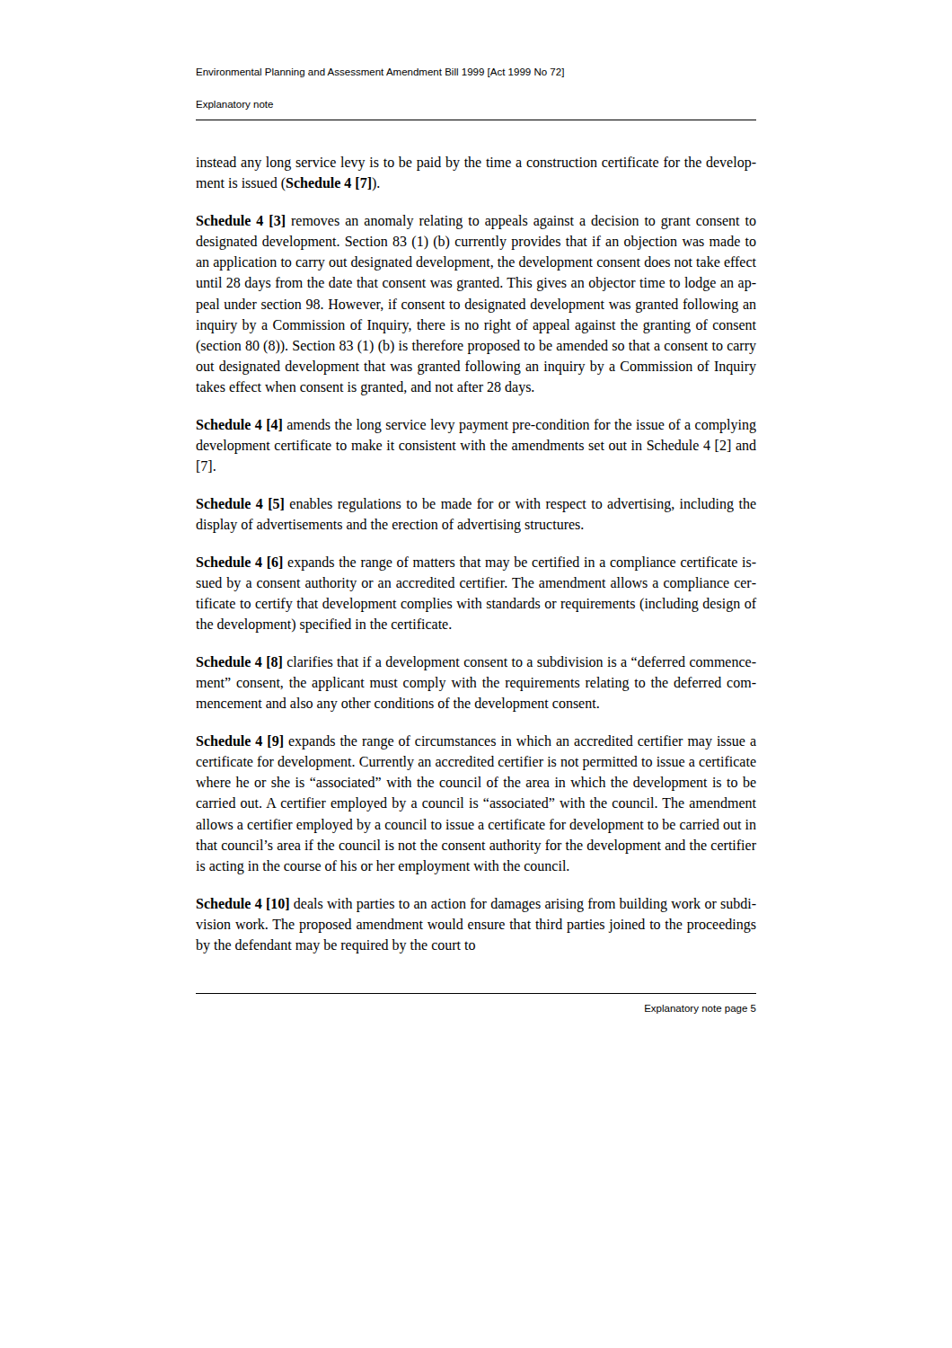Environmental Planning and Assessment Amendment Bill 1999 [Act 1999 No 72]
Explanatory note
instead any long service levy is to be paid by the time a construction certificate for the development is issued (Schedule 4 [7]).
Schedule 4 [3] removes an anomaly relating to appeals against a decision to grant consent to designated development. Section 83 (1) (b) currently provides that if an objection was made to an application to carry out designated development, the development consent does not take effect until 28 days from the date that consent was granted. This gives an objector time to lodge an appeal under section 98. However, if consent to designated development was granted following an inquiry by a Commission of Inquiry, there is no right of appeal against the granting of consent (section 80 (8)). Section 83 (1) (b) is therefore proposed to be amended so that a consent to carry out designated development that was granted following an inquiry by a Commission of Inquiry takes effect when consent is granted, and not after 28 days.
Schedule 4 [4] amends the long service levy payment pre-condition for the issue of a complying development certificate to make it consistent with the amendments set out in Schedule 4 [2] and [7].
Schedule 4 [5] enables regulations to be made for or with respect to advertising, including the display of advertisements and the erection of advertising structures.
Schedule 4 [6] expands the range of matters that may be certified in a compliance certificate issued by a consent authority or an accredited certifier. The amendment allows a compliance certificate to certify that development complies with standards or requirements (including design of the development) specified in the certificate.
Schedule 4 [8] clarifies that if a development consent to a subdivision is a “deferred commencement” consent, the applicant must comply with the requirements relating to the deferred commencement and also any other conditions of the development consent.
Schedule 4 [9] expands the range of circumstances in which an accredited certifier may issue a certificate for development. Currently an accredited certifier is not permitted to issue a certificate where he or she is “associated” with the council of the area in which the development is to be carried out. A certifier employed by a council is “associated” with the council. The amendment allows a certifier employed by a council to issue a certificate for development to be carried out in that council’s area if the council is not the consent authority for the development and the certifier is acting in the course of his or her employment with the council.
Schedule 4 [10] deals with parties to an action for damages arising from building work or subdivision work. The proposed amendment would ensure that third parties joined to the proceedings by the defendant may be required by the court to
Explanatory note page 5